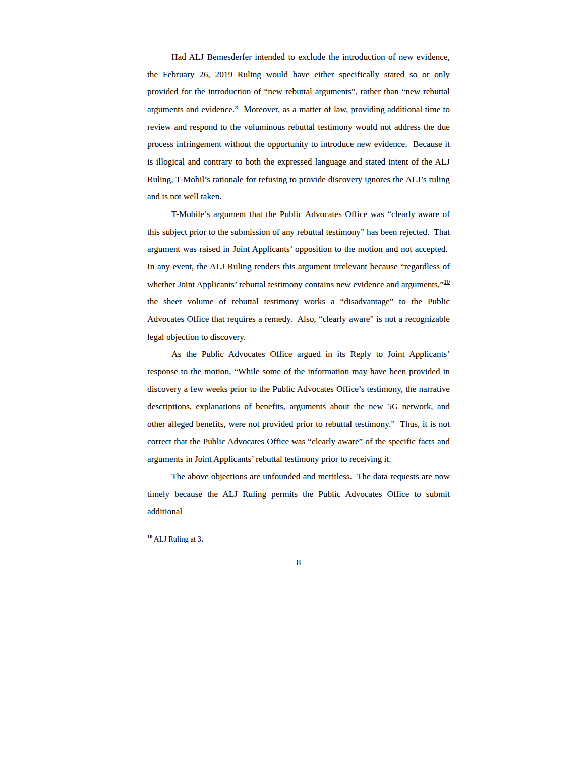Had ALJ Bemesderfer intended to exclude the introduction of new evidence, the February 26, 2019 Ruling would have either specifically stated so or only provided for the introduction of “new rebuttal arguments”, rather than “new rebuttal arguments and evidence.” Moreover, as a matter of law, providing additional time to review and respond to the voluminous rebuttal testimony would not address the due process infringement without the opportunity to introduce new evidence. Because it is illogical and contrary to both the expressed language and stated intent of the ALJ Ruling, T-Mobil’s rationale for refusing to provide discovery ignores the ALJ’s ruling and is not well taken.
T-Mobile’s argument that the Public Advocates Office was “clearly aware of this subject prior to the submission of any rebuttal testimony” has been rejected. That argument was raised in Joint Applicants’ opposition to the motion and not accepted. In any event, the ALJ Ruling renders this argument irrelevant because “regardless of whether Joint Applicants’ rebuttal testimony contains new evidence and arguments,”10 the sheer volume of rebuttal testimony works a “disadvantage” to the Public Advocates Office that requires a remedy. Also, “clearly aware” is not a recognizable legal objection to discovery.
As the Public Advocates Office argued in its Reply to Joint Applicants’ response to the motion, “While some of the information may have been provided in discovery a few weeks prior to the Public Advocates Office’s testimony, the narrative descriptions, explanations of benefits, arguments about the new 5G network, and other alleged benefits, were not provided prior to rebuttal testimony.” Thus, it is not correct that the Public Advocates Office was “clearly aware” of the specific facts and arguments in Joint Applicants’ rebuttal testimony prior to receiving it.
The above objections are unfounded and meritless. The data requests are now timely because the ALJ Ruling permits the Public Advocates Office to submit additional
10 ALJ Ruling at 3.
8